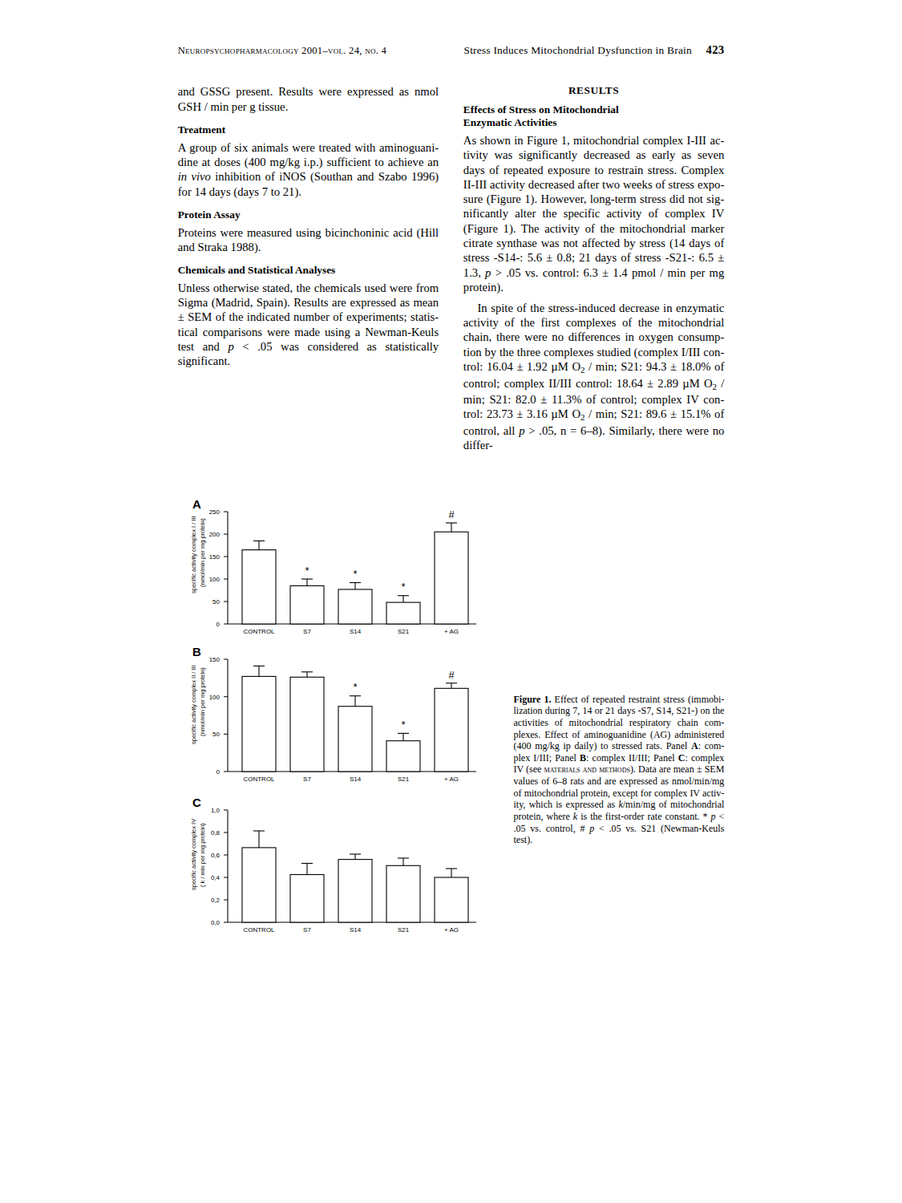Neuropsychopharmacology 2001–vol. 24, no. 4
Stress Induces Mitochondrial Dysfunction in Brain423
and GSSG present. Results were expressed as nmol GSH / min per g tissue.
Treatment
A group of six animals were treated with aminoguanidine at doses (400 mg/kg i.p.) sufficient to achieve an in vivo inhibition of iNOS (Southan and Szabo 1996) for 14 days (days 7 to 21).
Protein Assay
Proteins were measured using bicinchoninic acid (Hill and Straka 1988).
Chemicals and Statistical Analyses
Unless otherwise stated, the chemicals used were from Sigma (Madrid, Spain). Results are expressed as mean ± SEM of the indicated number of experiments; statistical comparisons were made using a Newman-Keuls test and p < .05 was considered as statistically significant.
RESULTS
Effects of Stress on Mitochondrial
Enzymatic Activities
As shown in Figure 1, mitochondrial complex I-III activity was significantly decreased as early as seven days of repeated exposure to restrain stress. Complex II-III activity decreased after two weeks of stress exposure (Figure 1). However, long-term stress did not significantly alter the specific activity of complex IV (Figure 1). The activity of the mitochondrial marker citrate synthase was not affected by stress (14 days of stress -S14-: 5.6 ± 0.8; 21 days of stress -S21-: 6.5 ± 1.3, p > .05 vs. control: 6.3 ± 1.4 pmol / min per mg protein).
In spite of the stress-induced decrease in enzymatic activity of the first complexes of the mitochondrial chain, there were no differences in oxygen consumption by the three complexes studied (complex I/III control: 16.04 ± 1.92 µM O2 / min; S21: 94.3 ± 18.0% of control; complex II/III control: 18.64 ± 2.89 µM O2 / min; S21: 82.0 ± 11.3% of control; complex IV control: 23.73 ± 3.16 µM O2 / min; S21: 89.6 ± 15.1% of control, all p > .05, n = 6–8). Similarly, there were no differ-
A 0 50 100 150 200 250 specific activity complex I / III (nmol/min per mg protein) * * * # CONTROL S7 S14 S21 + AG B 0 50 100 150 specific activity complex II / III (nmol/min per mg protein) * * # CONTROL S7 S14 S21 + AG C 0,0 0,2 0,4 0,6 0,8 1,0 specific activity complex IV ( k / min per mg protein) CONTROL S7 S14 S21 + AG
Figure 1. Effect of repeated restraint stress (immobilization during 7, 14 or 21 days -S7, S14, S21-) on the activities of mitochondrial respiratory chain complexes. Effect of aminoguanidine (AG) administered (400 mg/kg ip daily) to stressed rats. Panel A: complex I/III; Panel B: complex II/III; Panel C: complex IV (see materials and methods). Data are mean ± SEM values of 6–8 rats and are expressed as nmol/min/mg of mitochondrial protein, except for complex IV activity, which is expressed as k/min/mg of mitochondrial protein, where k is the first-order rate constant. * p < .05 vs. control, # p < .05 vs. S21 (Newman-Keuls test).